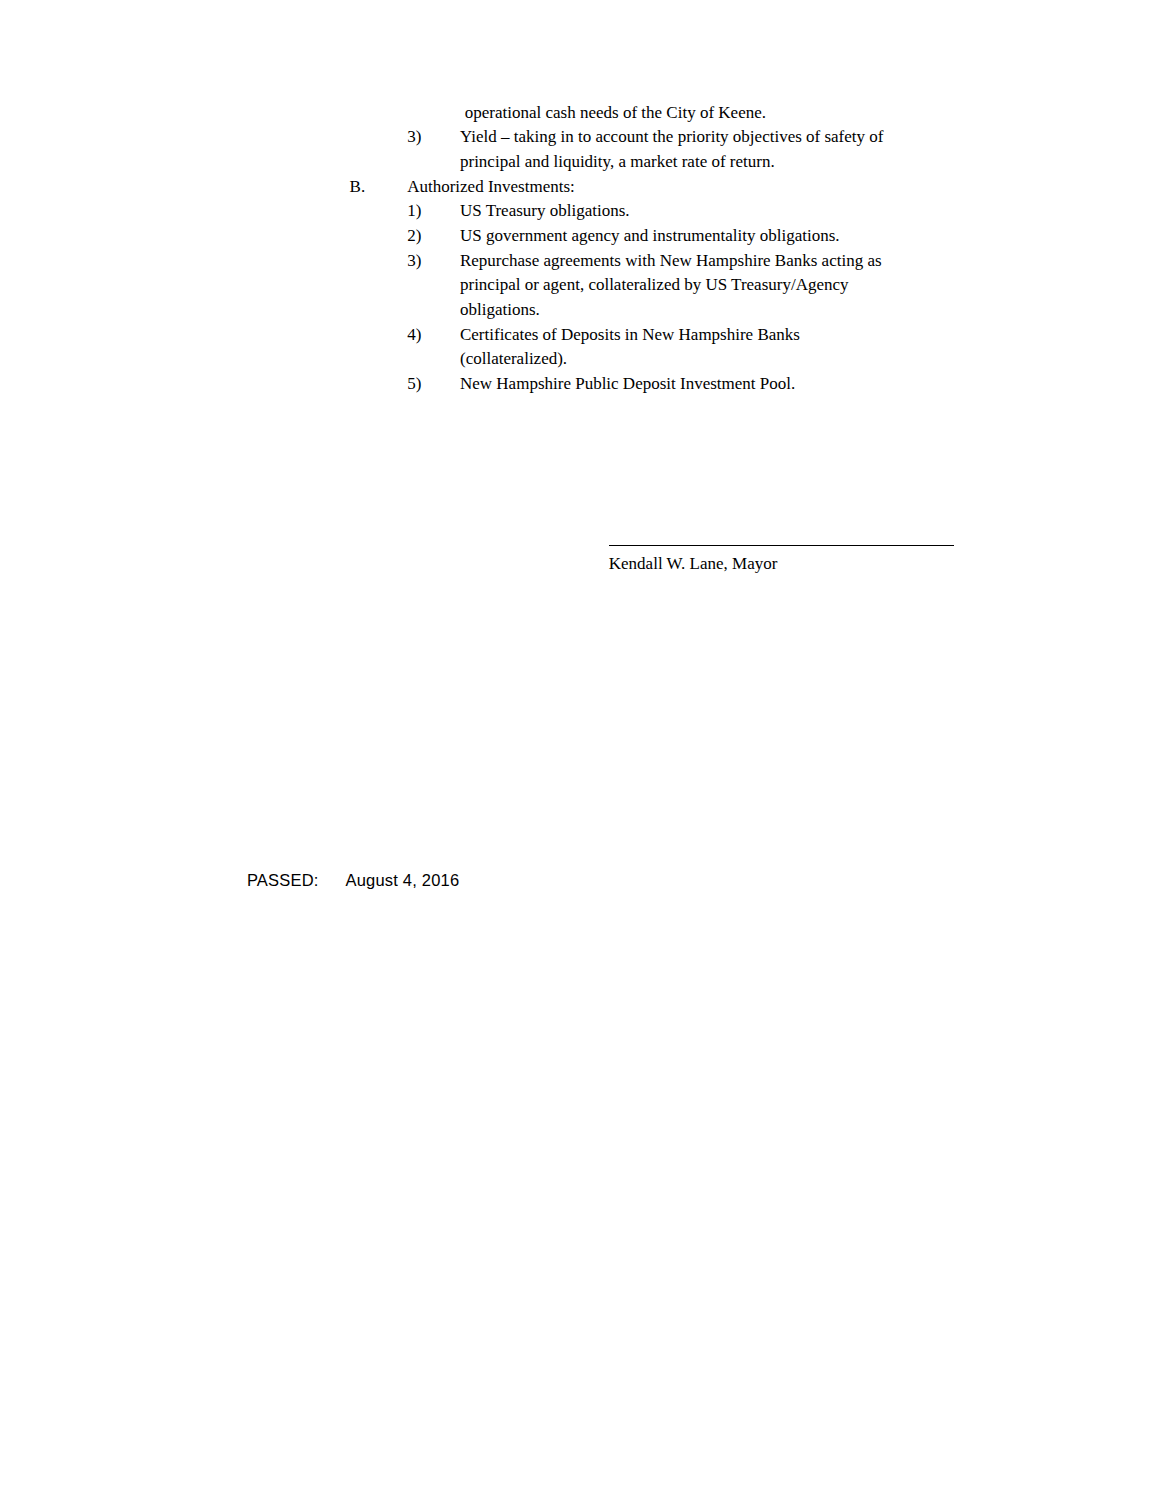operational cash needs of the City of Keene.
3)
Yield – taking in to account the priority objectives of safety of principal and liquidity, a market rate of return.
B.
Authorized Investments:
1)
US Treasury obligations.
2)
US government agency and instrumentality obligations.
3)
Repurchase agreements with New Hampshire Banks acting as principal or agent, collateralized by US Treasury/Agency obligations.
4)
Certificates of Deposits in New Hampshire Banks (collateralized).
5)
New Hampshire Public Deposit Investment Pool.
Kendall W. Lane, Mayor
PASSED: August 4, 2016